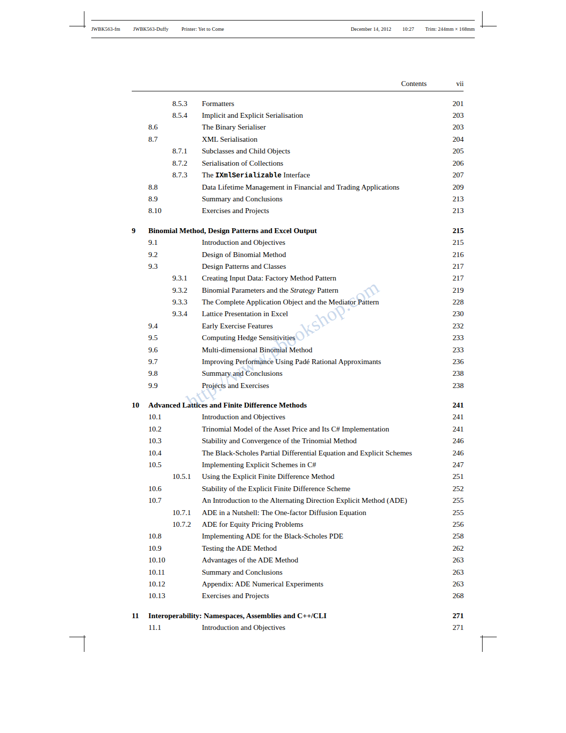JWBK563-fm JWBK563-Duffy Printer: Yet to Come
December 14, 201210:27 Trim: 244mm × 168mm
http://www.pbookshop.com
Contents
vii
| | | 8.5.3 | Formatters | 201 |
| | | 8.5.4 | Implicit and Explicit Serialisation | 203 |
| | 8.6 | | The Binary Serialiser | 203 |
| | 8.7 | | XML Serialisation | 204 |
| | | 8.7.1 | Subclasses and Child Objects | 205 |
| | | 8.7.2 | Serialisation of Collections | 206 |
| | | 8.7.3 | The IXmlSerializable Interface | 207 |
| | 8.8 | | Data Lifetime Management in Financial and Trading Applications | 209 |
| | 8.9 | | Summary and Conclusions | 213 |
| | 8.10 | | Exercises and Projects | 213 |
| 9 | Binomial Method, Design Patterns and Excel Output | 215 |
| | 9.1 | | Introduction and Objectives | 215 |
| | 9.2 | | Design of Binomial Method | 216 |
| | 9.3 | | Design Patterns and Classes | 217 |
| | | 9.3.1 | Creating Input Data: Factory Method Pattern | 217 |
| | | 9.3.2 | Binomial Parameters and the Strategy Pattern | 219 |
| | | 9.3.3 | The Complete Application Object and the Mediator Pattern | 228 |
| | | 9.3.4 | Lattice Presentation in Excel | 230 |
| | 9.4 | | Early Exercise Features | 232 |
| | 9.5 | | Computing Hedge Sensitivities | 233 |
| | 9.6 | | Multi-dimensional Binomial Method | 233 |
| | 9.7 | | Improving Performance Using Padé Rational Approximants | 236 |
| | 9.8 | | Summary and Conclusions | 238 |
| | 9.9 | | Projects and Exercises | 238 |
| 10 | Advanced Lattices and Finite Difference Methods | 241 |
| | 10.1 | | Introduction and Objectives | 241 |
| | 10.2 | | Trinomial Model of the Asset Price and Its C# Implementation | 241 |
| | 10.3 | | Stability and Convergence of the Trinomial Method | 246 |
| | 10.4 | | The Black-Scholes Partial Differential Equation and Explicit Schemes | 246 |
| | 10.5 | | Implementing Explicit Schemes in C# | 247 |
| | | 10.5.1 | Using the Explicit Finite Difference Method | 251 |
| | 10.6 | | Stability of the Explicit Finite Difference Scheme | 252 |
| | 10.7 | | An Introduction to the Alternating Direction Explicit Method (ADE) | 255 |
| | | 10.7.1 | ADE in a Nutshell: The One-factor Diffusion Equation | 255 |
| | | 10.7.2 | ADE for Equity Pricing Problems | 256 |
| | 10.8 | | Implementing ADE for the Black-Scholes PDE | 258 |
| | 10.9 | | Testing the ADE Method | 262 |
| | 10.10 | | Advantages of the ADE Method | 263 |
| | 10.11 | | Summary and Conclusions | 263 |
| | 10.12 | | Appendix: ADE Numerical Experiments | 263 |
| | 10.13 | | Exercises and Projects | 268 |
| 11 | Interoperability: Namespaces, Assemblies and C++/CLI | 271 |
| | 11.1 | | Introduction and Objectives | 271 |